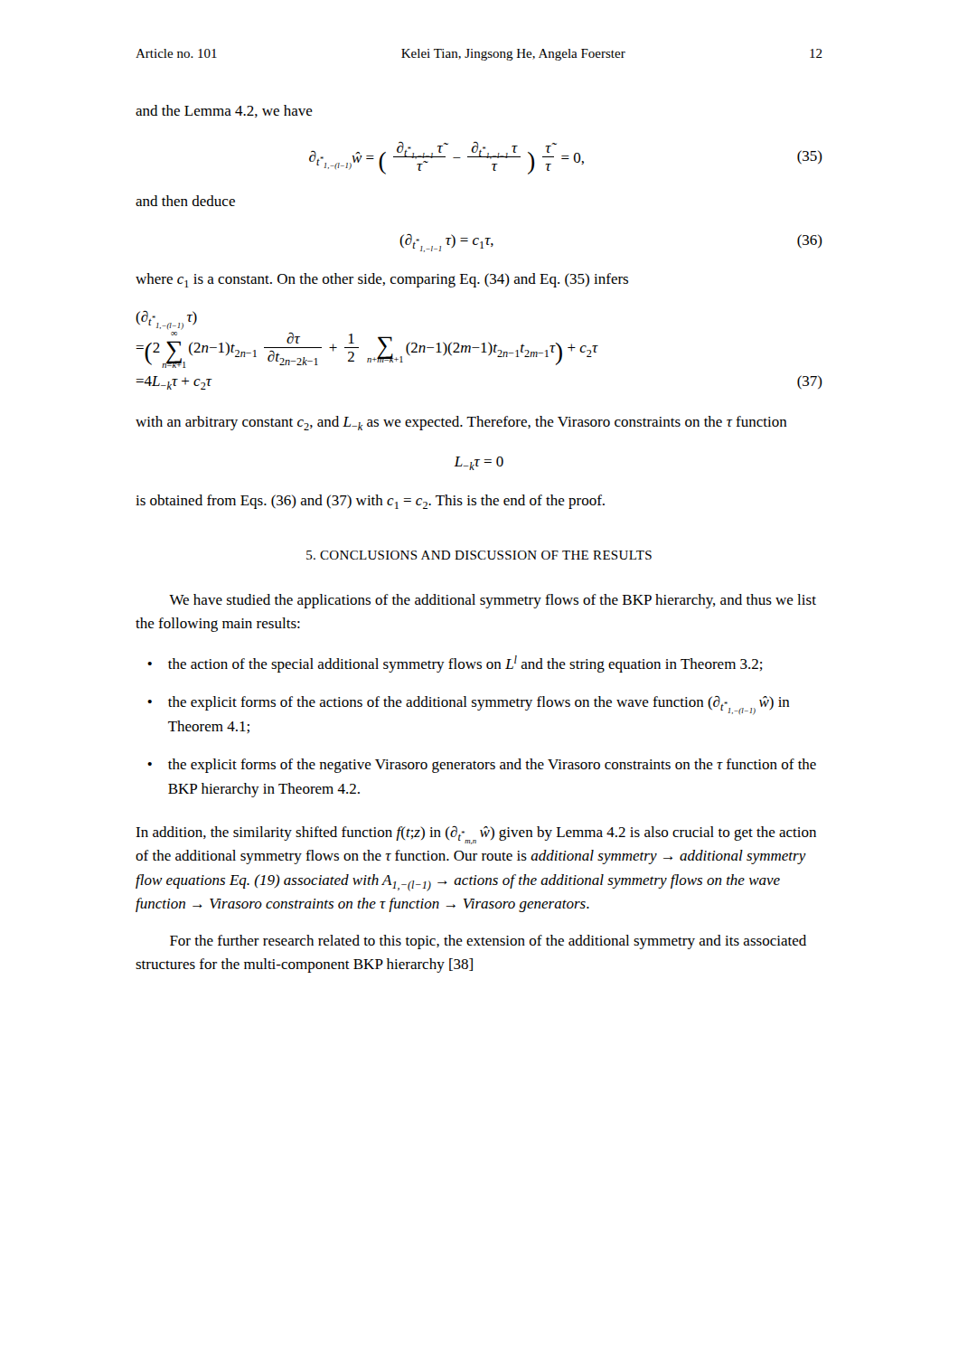Article no. 101 Kelei Tian, Jingsong He, Angela Foerster 12
and the Lemma 4.2, we have
∂t*1,−(l−1) ŵ = ( ∂t*1,−l−1 τ̃ τ̃ − ∂t*1,−l−1 τ τ ) τ̃ τ = 0,
(35)
and then deduce
(∂t*1,−l−1 τ) = c1τ,
(36)
where c1 is a constant. On the other side, comparing Eq. (34) and Eq. (35) infers
(∂t*1,−(l−1) τ)
=(2∞∑n=k+1(2n−1)t2n−1 ∂τ ∂t2n−2k−1 + 1 2 ∑n+m=k+1(2n−1)(2m−1)t2n−1t2m−1τ) + c2τ
=4L−kτ + c2τ
(37)
with an arbitrary constant c2, and L−k as we expected. Therefore, the Virasoro constraints on the τ function
L−kτ = 0
is obtained from Eqs. (36) and (37) with c1 = c2. This is the end of the proof.
5. Conclusions and discussion of the results
We have studied the applications of the additional symmetry flows of the BKP hierarchy, and thus we list the following main results:
the action of the special additional symmetry flows on Ll and the string equation in Theorem 3.2;
the explicit forms of the actions of the additional symmetry flows on the wave function (∂t*1,−(l−1) ŵ) in Theorem 4.1;
the explicit forms of the negative Virasoro generators and the Virasoro constraints on the τ function of the BKP hierarchy in Theorem 4.2.
In addition, the similarity shifted function f(t;z) in (∂t*m,n ŵ) given by Lemma 4.2 is also crucial to get the action of the additional symmetry flows on the τ function. Our route is additional symmetry → additional symmetry flow equations Eq. (19) associated with A1,−(l−1) → actions of the additional symmetry flows on the wave function → Virasoro constraints on the τ function → Virasoro generators.
For the further research related to this topic, the extension of the additional symmetry and its associated structures for the multi-component BKP hierarchy [38]